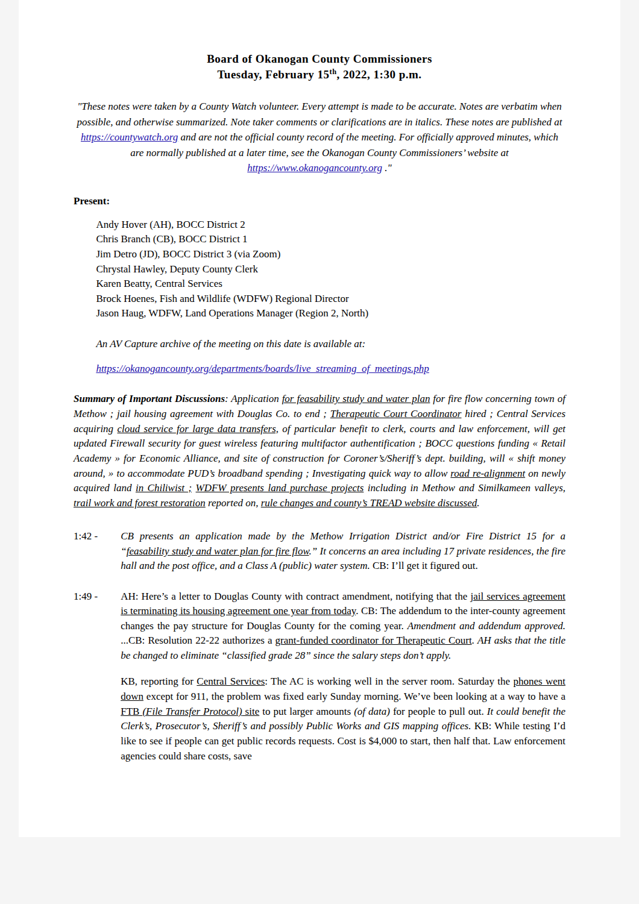Board of Okanogan County Commissioners Tuesday, February 15th, 2022, 1:30 p.m.
"These notes were taken by a County Watch volunteer. Every attempt is made to be accurate. Notes are verbatim when possible, and otherwise summarized. Note taker comments or clarifications are in italics. These notes are published at https://countywatch.org and are not the official county record of the meeting. For officially approved minutes, which are normally published at a later time, see the Okanogan County Commissioners’ website at https://www.okanogancounty.org ."
Present:
Andy Hover (AH), BOCC District 2
Chris Branch (CB), BOCC District 1
Jim Detro (JD), BOCC District 3 (via Zoom)
Chrystal Hawley, Deputy County Clerk
Karen Beatty, Central Services
Brock Hoenes, Fish and Wildlife (WDFW) Regional Director
Jason Haug, WDFW, Land Operations Manager (Region 2, North)
An AV Capture archive of the meeting on this date is available at:
https://okanogancounty.org/departments/boards/live_streaming_of_meetings.php
Summary of Important Discussions: Application for feasability study and water plan for fire flow concerning town of Methow ; jail housing agreement with Douglas Co. to end ; Therapeutic Court Coordinator hired ; Central Services acquiring cloud service for large data transfers, of particular benefit to clerk, courts and law enforcement, will get updated Firewall security for guest wireless featuring multifactor authentification ; BOCC questions funding « Retail Academy » for Economic Alliance, and site of construction for Coroner’s/Sheriff’s dept. building, will « shift money around, » to accommodate PUD’s broadband spending ; Investigating quick way to allow road re-alignment on newly acquired land in Chiliwist ; WDFW presents land purchase projects including in Methow and Similkameen valleys, trail work and forest restoration reported on, rule changes and county’s TREAD website discussed.
1:42 -
CB presents an application made by the Methow Irrigation District and/or Fire District 15 for a “feasability study and water plan for fire flow.” It concerns an area including 17 private residences, the fire hall and the post office, and a Class A (public) water system. CB: I’ll get it figured out.
1:49 -
AH: Here’s a letter to Douglas County with contract amendment, notifying that the jail services agreement is terminating its housing agreement one year from today. CB: The addendum to the inter-county agreement changes the pay structure for Douglas County for the coming year. Amendment and addendum approved. ...CB: Resolution 22-22 authorizes a grant-funded coordinator for Therapeutic Court. AH asks that the title be changed to eliminate “classified grade 28” since the salary steps don’t apply.
KB, reporting for Central Services: The AC is working well in the server room. Saturday the phones went down except for 911, the problem was fixed early Sunday morning. We’ve been looking at a way to have a FTB (File Transfer Protocol) site to put larger amounts (of data) for people to pull out. It could benefit the Clerk’s, Prosecutor’s, Sheriff’s and possibly Public Works and GIS mapping offices. KB: While testing I’d like to see if people can get public records requests. Cost is $4,000 to start, then half that. Law enforcement agencies could share costs, save